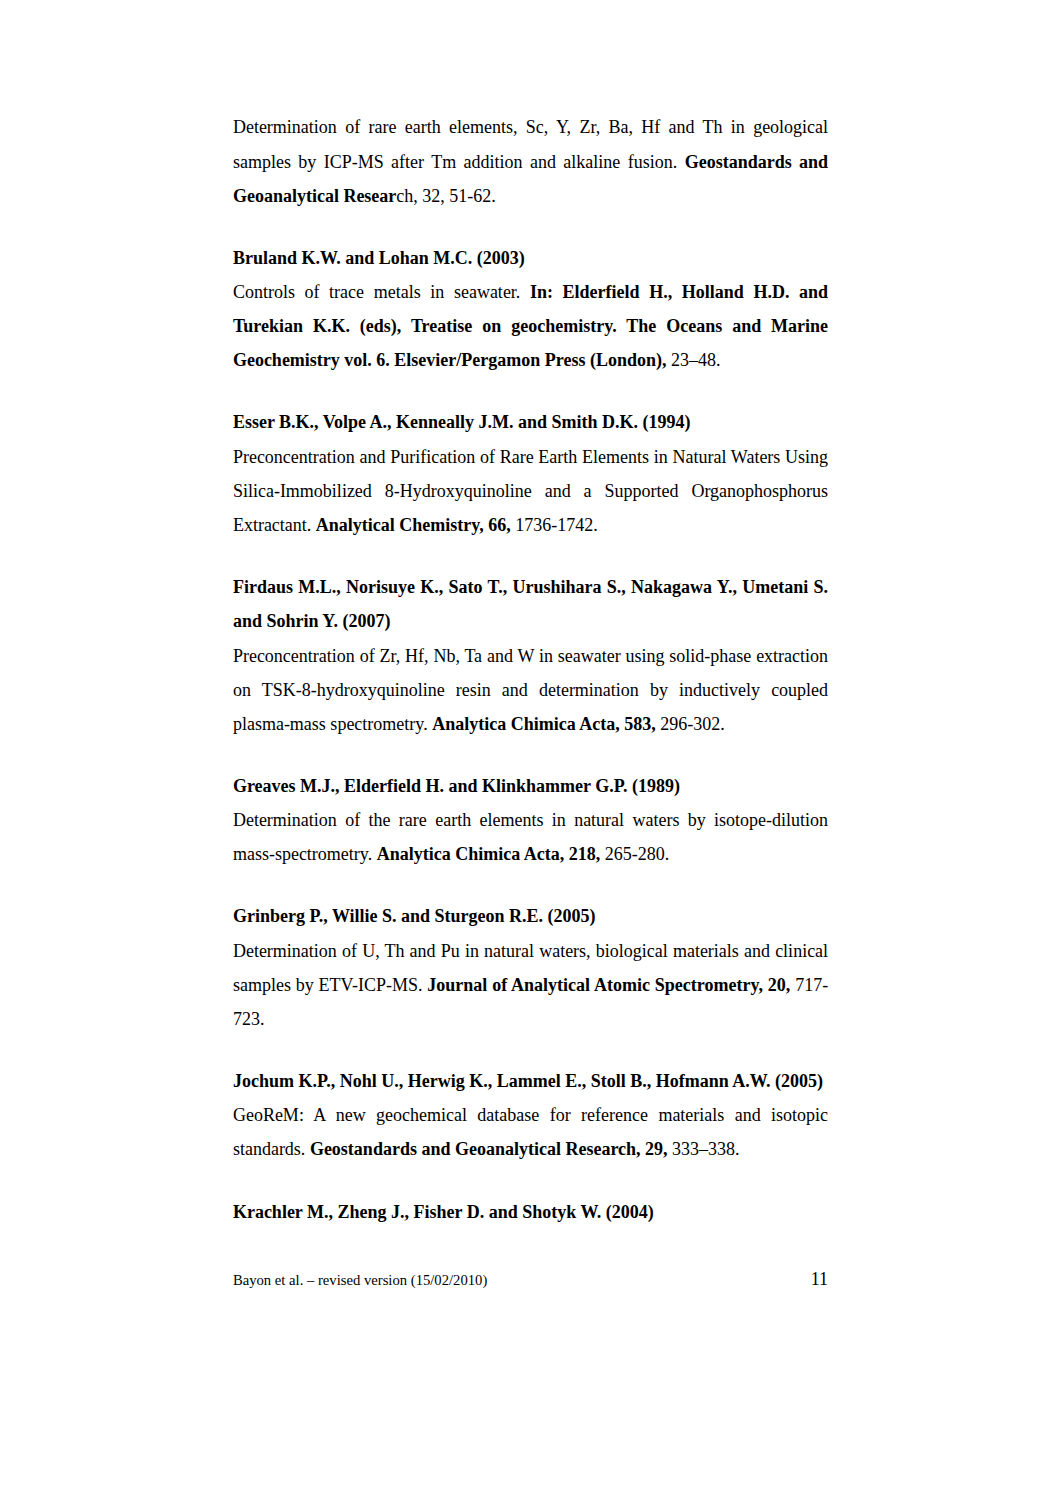Determination of rare earth elements, Sc, Y, Zr, Ba, Hf and Th in geological samples by ICP-MS after Tm addition and alkaline fusion. Geostandards and Geoanalytical Research, 32, 51-62.
Bruland K.W. and Lohan M.C. (2003)
Controls of trace metals in seawater. In: Elderfield H., Holland H.D. and Turekian K.K. (eds), Treatise on geochemistry. The Oceans and Marine Geochemistry vol. 6. Elsevier/Pergamon Press (London), 23–48.
Esser B.K., Volpe A., Kenneally J.M. and Smith D.K. (1994)
Preconcentration and Purification of Rare Earth Elements in Natural Waters Using Silica-Immobilized 8-Hydroxyquinoline and a Supported Organophosphorus Extractant. Analytical Chemistry, 66, 1736-1742.
Firdaus M.L., Norisuye K., Sato T., Urushihara S., Nakagawa Y., Umetani S. and Sohrin Y. (2007)
Preconcentration of Zr, Hf, Nb, Ta and W in seawater using solid-phase extraction on TSK-8-hydroxyquinoline resin and determination by inductively coupled plasma-mass spectrometry. Analytica Chimica Acta, 583, 296-302.
Greaves M.J., Elderfield H. and Klinkhammer G.P. (1989)
Determination of the rare earth elements in natural waters by isotope-dilution mass-spectrometry. Analytica Chimica Acta, 218, 265-280.
Grinberg P., Willie S. and Sturgeon R.E. (2005)
Determination of U, Th and Pu in natural waters, biological materials and clinical samples by ETV-ICP-MS. Journal of Analytical Atomic Spectrometry, 20, 717-723.
Jochum K.P., Nohl U., Herwig K., Lammel E., Stoll B., Hofmann A.W. (2005)
GeoReM: A new geochemical database for reference materials and isotopic standards. Geostandards and Geoanalytical Research, 29, 333–338.
Krachler M., Zheng J., Fisher D. and Shotyk W. (2004)
Bayon et al. – revised version (15/02/2010) 11